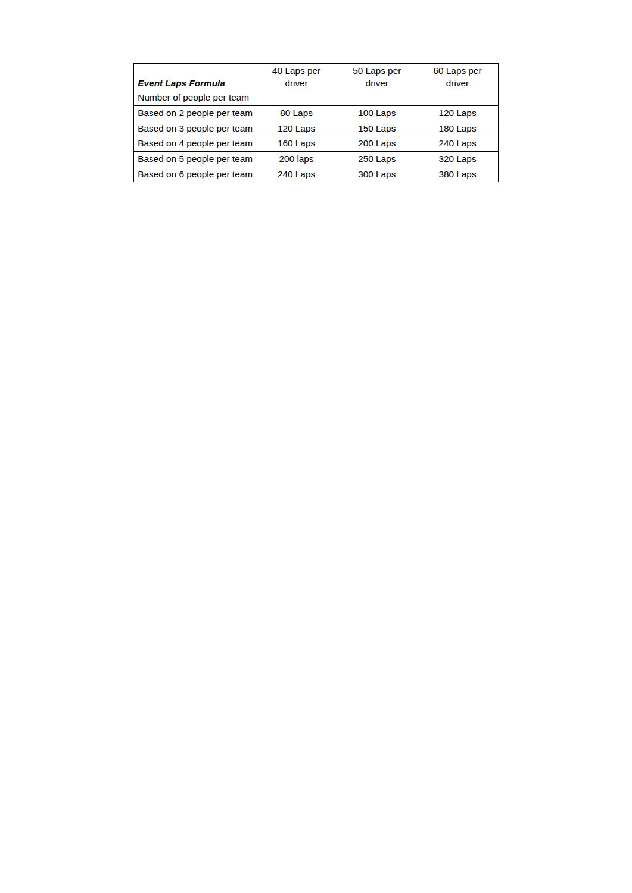| Event Laps Formula | 40 Laps per driver | 50 Laps per driver | 60 Laps per driver |
| Number of people per team | | | |
| Based on 2 people per team | 80 Laps | 100 Laps | 120 Laps |
| Based on 3 people per team | 120 Laps | 150 Laps | 180 Laps |
| Based on 4 people per team | 160 Laps | 200 Laps | 240 Laps |
| Based on 5 people per team | 200 laps | 250 Laps | 320 Laps |
| Based on 6 people per team | 240 Laps | 300 Laps | 380 Laps |